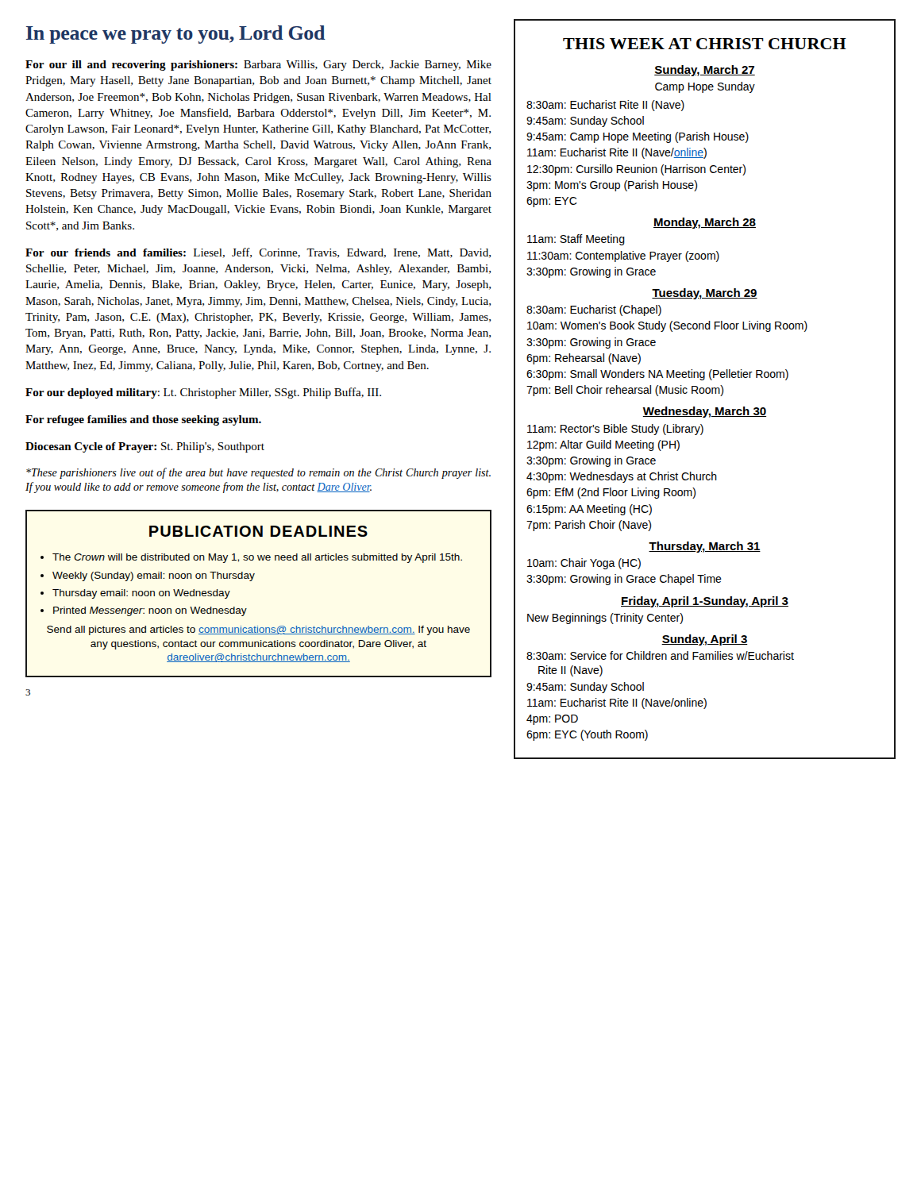In peace we pray to you, Lord God
For our ill and recovering parishioners: Barbara Willis, Gary Derck, Jackie Barney, Mike Pridgen, Mary Hasell, Betty Jane Bonapartian, Bob and Joan Burnett,* Champ Mitchell, Janet Anderson, Joe Freemon*, Bob Kohn, Nicholas Pridgen, Susan Rivenbark, Warren Meadows, Hal Cameron, Larry Whitney, Joe Mansfield, Barbara Odderstol*, Evelyn Dill, Jim Keeter*, M. Carolyn Lawson, Fair Leonard*, Evelyn Hunter, Katherine Gill, Kathy Blanchard, Pat McCotter, Ralph Cowan, Vivienne Armstrong, Martha Schell, David Watrous, Vicky Allen, JoAnn Frank, Eileen Nelson, Lindy Emory, DJ Bessack, Carol Kross, Margaret Wall, Carol Athing, Rena Knott, Rodney Hayes, CB Evans, John Mason, Mike McCulley, Jack Browning-Henry, Willis Stevens, Betsy Primavera, Betty Simon, Mollie Bales, Rosemary Stark, Robert Lane, Sheridan Holstein, Ken Chance, Judy MacDougall, Vickie Evans, Robin Biondi, Joan Kunkle, Margaret Scott*, and Jim Banks.
For our friends and families: Liesel, Jeff, Corinne, Travis, Edward, Irene, Matt, David, Schellie, Peter, Michael, Jim, Joanne, Anderson, Vicki, Nelma, Ashley, Alexander, Bambi, Laurie, Amelia, Dennis, Blake, Brian, Oakley, Bryce, Helen, Carter, Eunice, Mary, Joseph, Mason, Sarah, Nicholas, Janet, Myra, Jimmy, Jim, Denni, Matthew, Chelsea, Niels, Cindy, Lucia, Trinity, Pam, Jason, C.E. (Max), Christopher, PK, Beverly, Krissie, George, William, James, Tom, Bryan, Patti, Ruth, Ron, Patty, Jackie, Jani, Barrie, John, Bill, Joan, Brooke, Norma Jean, Mary, Ann, George, Anne, Bruce, Nancy, Lynda, Mike, Connor, Stephen, Linda, Lynne, J. Matthew, Inez, Ed, Jimmy, Caliana, Polly, Julie, Phil, Karen, Bob, Cortney, and Ben.
For our deployed military: Lt. Christopher Miller, SSgt. Philip Buffa, III.
For refugee families and those seeking asylum.
Diocesan Cycle of Prayer: St. Philip's, Southport
*These parishioners live out of the area but have requested to remain on the Christ Church prayer list. If you would like to add or remove someone from the list, contact Dare Oliver.
PUBLICATION DEADLINES
The Crown will be distributed on May 1, so we need all articles submitted by April 15th.
Weekly (Sunday) email: noon on Thursday
Thursday email: noon on Wednesday
Printed Messenger: noon on Wednesday
Send all pictures and articles to communications@ christchurchnewbern.com. If you have any questions, contact our communications coordinator, Dare Oliver, at dareoliver@christchurchnewbern.com.
3
THIS WEEK AT CHRIST CHURCH
Sunday, March 27
Camp Hope Sunday
8:30am: Eucharist Rite II (Nave)
9:45am: Sunday School
9:45am: Camp Hope Meeting (Parish House)
11am: Eucharist Rite II (Nave/online)
12:30pm: Cursillo Reunion (Harrison Center)
3pm: Mom's Group (Parish House)
6pm: EYC
Monday, March 28
11am: Staff Meeting
11:30am: Contemplative Prayer (zoom)
3:30pm: Growing in Grace
Tuesday, March 29
8:30am: Eucharist (Chapel)
10am: Women's Book Study (Second Floor Living Room)
3:30pm: Growing in Grace
6pm: Rehearsal (Nave)
6:30pm: Small Wonders NA Meeting (Pelletier Room)
7pm: Bell Choir rehearsal (Music Room)
Wednesday, March 30
11am: Rector's Bible Study (Library)
12pm: Altar Guild Meeting (PH)
3:30pm: Growing in Grace
4:30pm: Wednesdays at Christ Church
6pm: EfM (2nd Floor Living Room)
6:15pm: AA Meeting (HC)
7pm: Parish Choir (Nave)
Thursday, March 31
10am: Chair Yoga (HC)
3:30pm: Growing in Grace Chapel Time
Friday, April 1-Sunday, April 3
New Beginnings (Trinity Center)
Sunday, April 3
8:30am: Service for Children and Families w/Eucharist Rite II (Nave)
9:45am: Sunday School
11am: Eucharist Rite II (Nave/online)
4pm: POD
6pm: EYC (Youth Room)